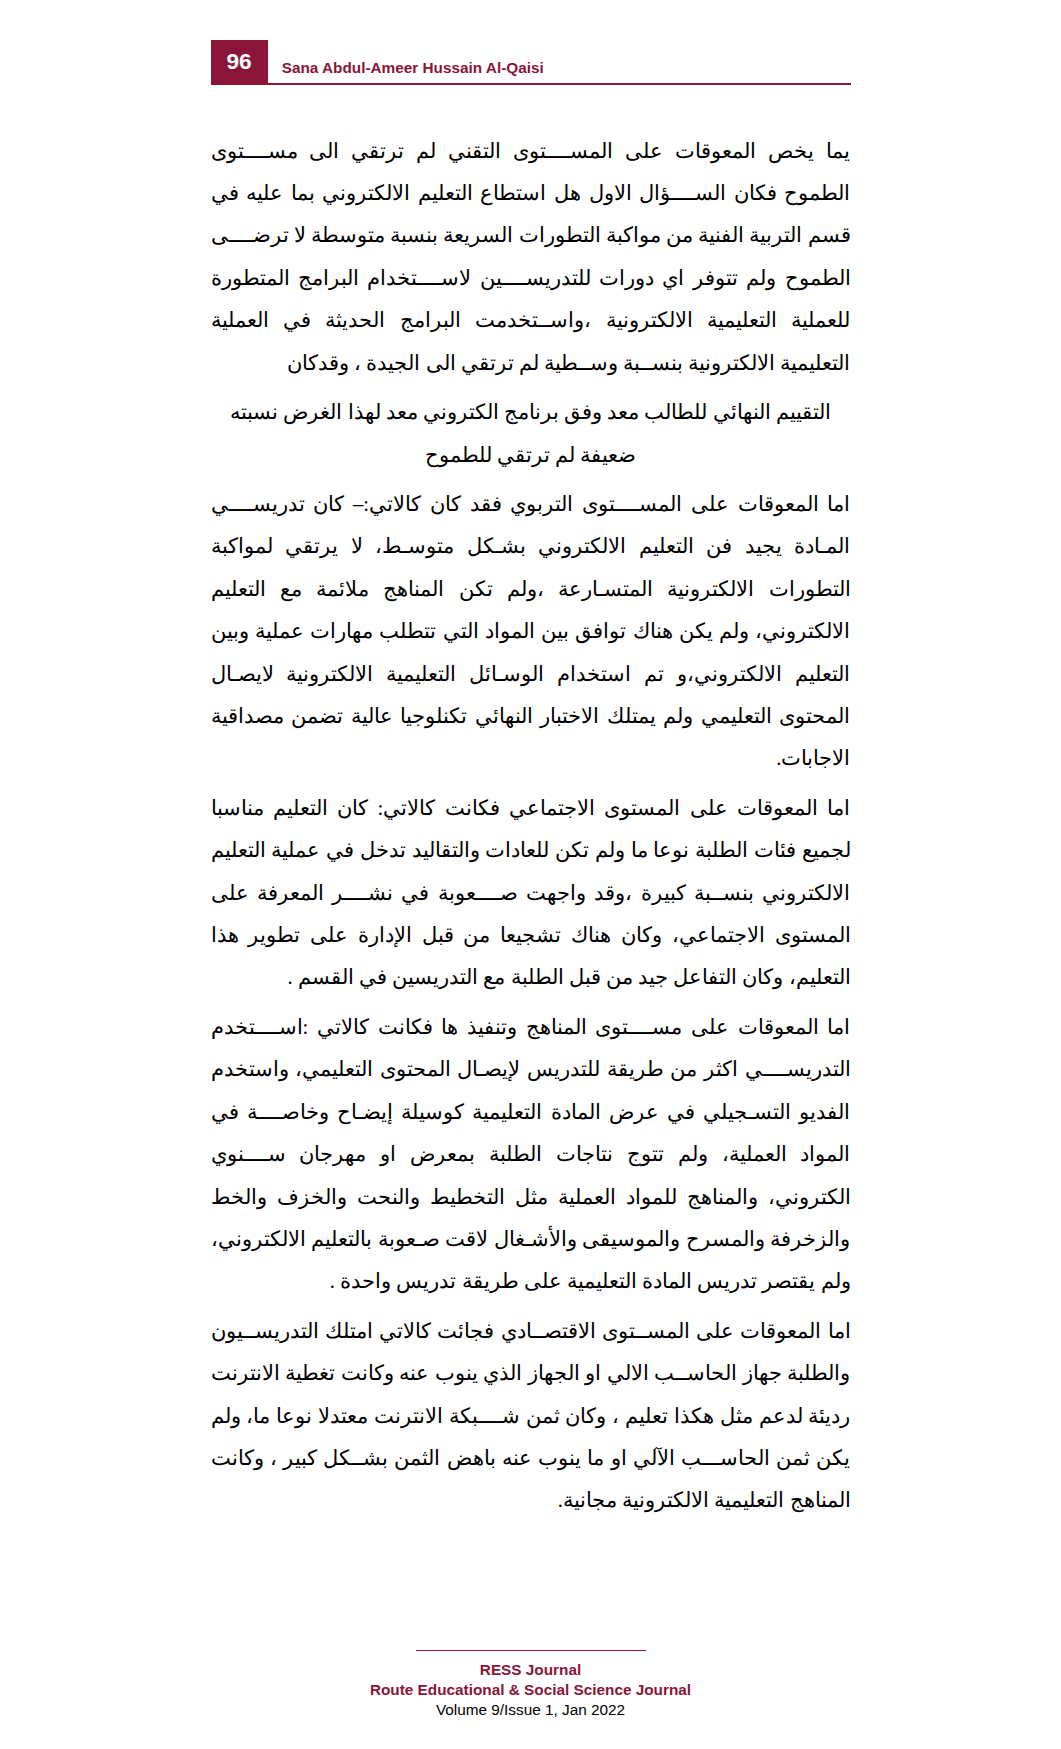96
Sana Abdul-Ameer Hussain Al-Qaisi
يما يخص المعوقات على المســــتوى التقني لم ترتقي الى مســــتوى الطموح فكان الســــؤال الاول هل استطاع التعليم الالكتروني بما عليه في قسم التربية الفنية من مواكبة التطورات السريعة بنسبة متوسطة لا ترضــــى الطموح ولم تتوفر اي دورات للتدريســــين لاســــتخدام البرامج المتطورة للعملية التعليمية الالكترونية ،واســتخدمت البرامج الحديثة في العملية التعليمية الالكترونية بنســبة وســطية لم ترتقي الى الجيدة ، وقدكان
التقييم النهائي للطالب معد وفق برنامج الكتروني معد لهذا الغرض نسبته ضعيفة لم ترتقي للطموح
اما المعوقات على المســــتوى التربوي فقد كان كالاتي:– كان تدريســــي المـادة يجيد فن التعليم الالكتروني بشـكل متوسـط، لا يرتقي لمواكبة التطورات الالكترونية المتسـارعة ،ولم تكن المناهج ملائمة مع التعليم الالكتروني، ولم يكن هناك توافق بين المواد التي تتطلب مهارات عملية وبين التعليم الالكتروني،و تم استخدام الوسـائل التعليمية الالكترونية لايصـال المحتوى التعليمي ولم يمتلك الاختبار النهائي تكنلوجيا عالية تضمن مصداقية الاجابات.
اما المعوقات على المستوى الاجتماعي فكانت كالاتي: كان التعليم مناسبا لجميع فئات الطلبة نوعا ما ولم تكن للعادات والتقاليد تدخل في عملية التعليم الالكتروني بنســبة كبيرة ،وقد واجهت صــــعوبة في نشــــر المعرفة على المستوى الاجتماعي، وكان هناك تشجيعا من قبل الإدارة على تطوير هذا التعليم، وكان التفاعل جيد من قبل الطلبة مع التدريسين في القسم .
اما المعوقات على مســــتوى المناهج وتنفيذ ها فكانت كالاتي :اســــتخدم التدريســــي اكثر من طريقة للتدريس لإيصـال المحتوى التعليمي، واستخدم الفديو التسـجيلي في عرض المادة التعليمية كوسيلة إيضـاح وخاصــــة في المواد العملية، ولم تتوج نتاجات الطلبة بمعرض او مهرجان ســــنوي الكتروني، والمناهج للمواد العملية مثل التخطيط والنحت والخزف والخط والزخرفة والمسرح والموسيقى والأشـغال لاقت صـعوبة بالتعليم الالكتروني، ولم يقتصر تدريس المادة التعليمية على طريقة تدريس واحدة .
اما المعوقات على المســتوى الاقتصــادي فجائت كالاتي امتلك التدريســيون والطلبة جهاز الحاســب الالي او الجهاز الذي ينوب عنه وكانت تغطية الانترنت رديئة لدعم مثل هكذا تعليم ، وكان ثمن شــــبكة الانترنت معتدلا نوعا ما، ولم يكن ثمن الحاســـب الآلي او ما ينوب عنه باهض الثمن بشــكل كبير ، وكانت المناهج التعليمية الالكترونية مجانية.
RESS Journal
Route Educational & Social Science Journal
Volume 9/Issue 1, Jan 2022